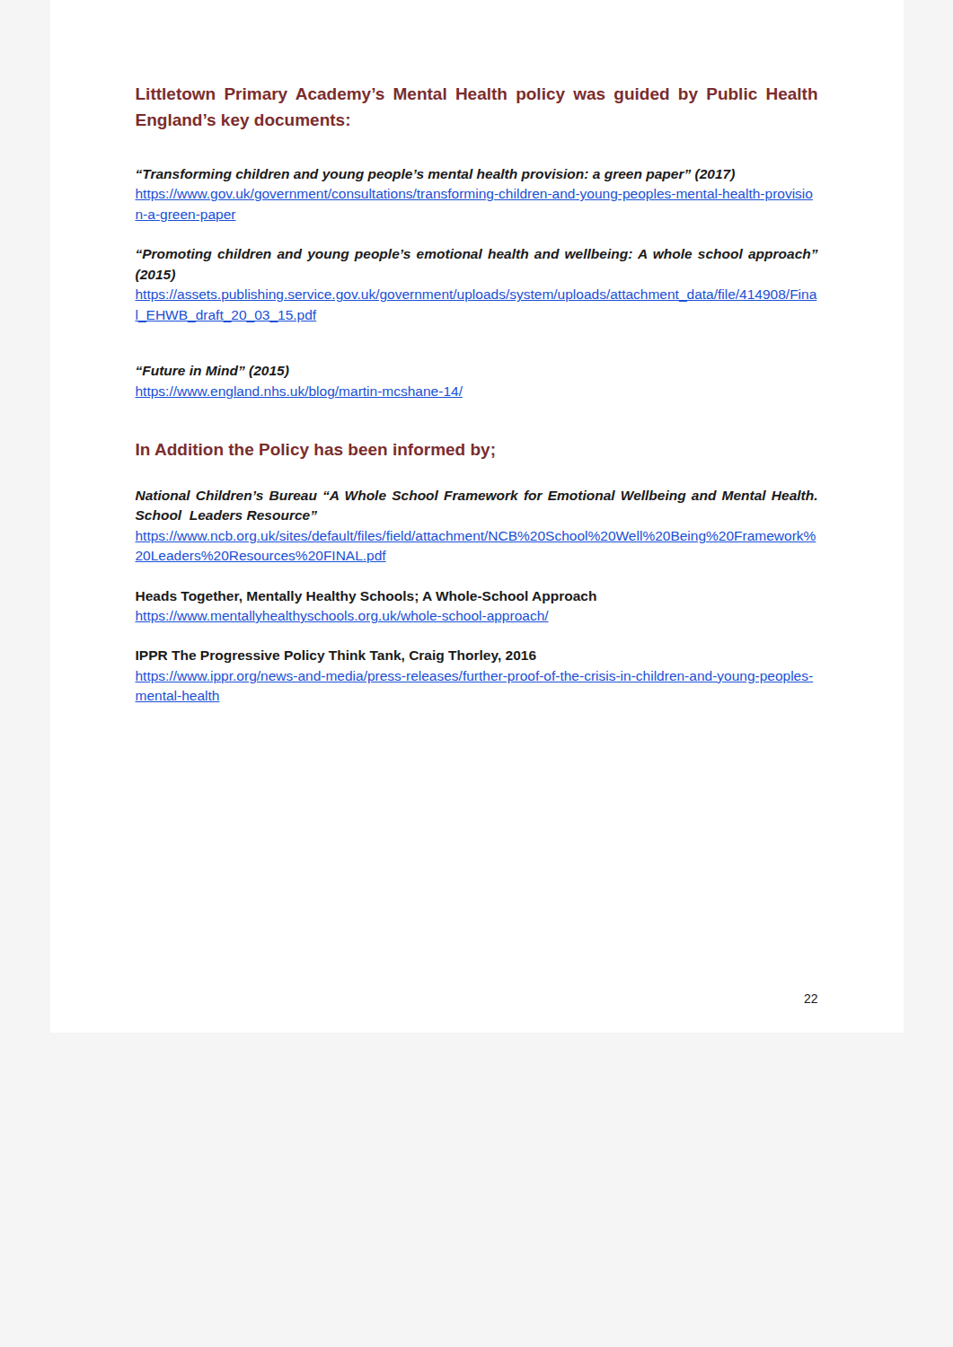Littletown Primary Academy’s Mental Health policy was guided by Public Health England’s key documents:
“Transforming children and young people’s mental health provision: a green paper” (2017) https://www.gov.uk/government/consultations/transforming-children-and-young-peoples-mental-health-provision-a-green-paper
“Promoting children and young people’s emotional health and wellbeing: A whole school approach” (2015) https://assets.publishing.service.gov.uk/government/uploads/system/uploads/attachment_data/file/414908/Final_EHWB_draft_20_03_15.pdf
“Future in Mind” (2015) https://www.england.nhs.uk/blog/martin-mcshane-14/
In Addition the Policy has been informed by;
National Children’s Bureau “A Whole School Framework for Emotional Wellbeing and Mental Health. School Leaders Resource” https://www.ncb.org.uk/sites/default/files/field/attachment/NCB%20School%20Well%20Being%20Framework%20Leaders%20Resources%20FINAL.pdf
Heads Together, Mentally Healthy Schools; A Whole-School Approach https://www.mentallyhealthyschools.org.uk/whole-school-approach/
IPPR The Progressive Policy Think Tank, Craig Thorley, 2016 https://www.ippr.org/news-and-media/press-releases/further-proof-of-the-crisis-in-children-and-young-peoples-mental-health
22